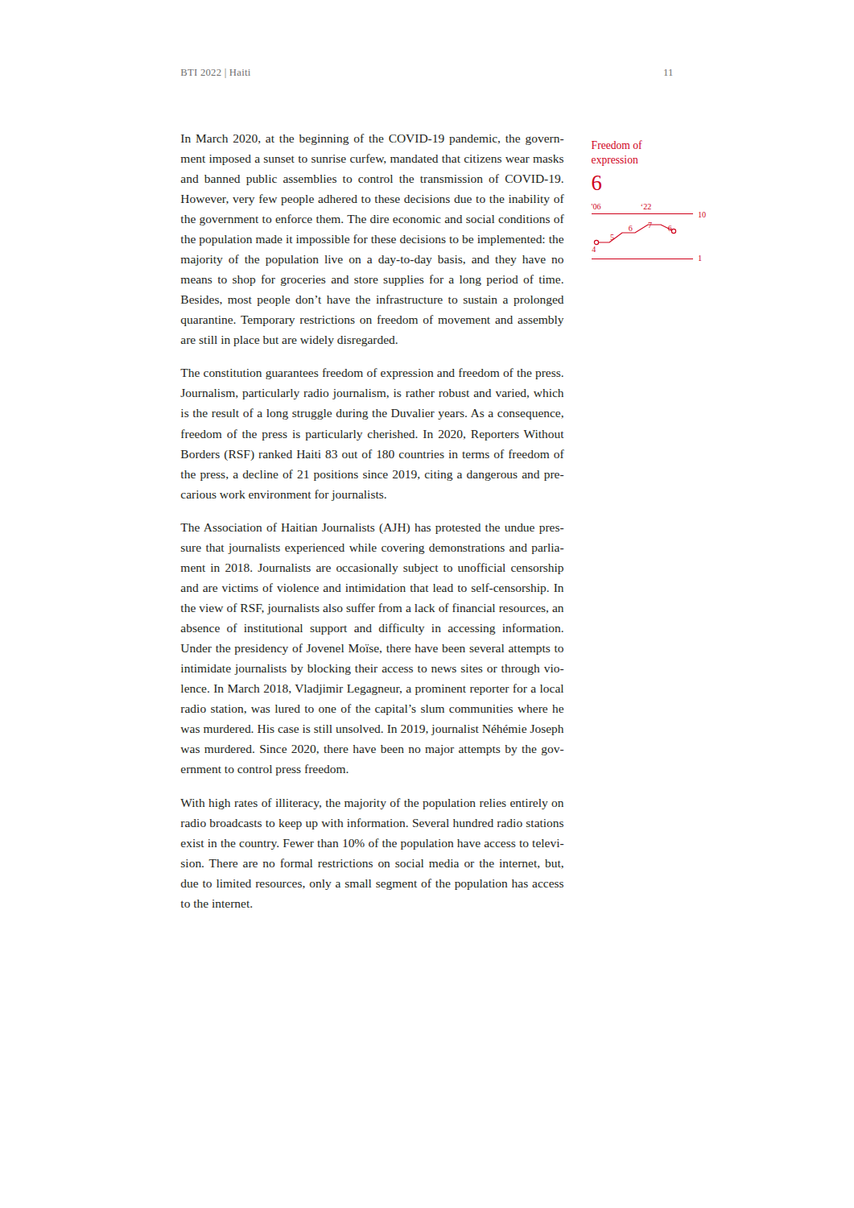BTI 2022 | Haiti
11
In March 2020, at the beginning of the COVID-19 pandemic, the government imposed a sunset to sunrise curfew, mandated that citizens wear masks and banned public assemblies to control the transmission of COVID-19. However, very few people adhered to these decisions due to the inability of the government to enforce them. The dire economic and social conditions of the population made it impossible for these decisions to be implemented: the majority of the population live on a day-to-day basis, and they have no means to shop for groceries and store supplies for a long period of time. Besides, most people don’t have the infrastructure to sustain a prolonged quarantine. Temporary restrictions on freedom of movement and assembly are still in place but are widely disregarded.
The constitution guarantees freedom of expression and freedom of the press. Journalism, particularly radio journalism, is rather robust and varied, which is the result of a long struggle during the Duvalier years. As a consequence, freedom of the press is particularly cherished. In 2020, Reporters Without Borders (RSF) ranked Haiti 83 out of 180 countries in terms of freedom of the press, a decline of 21 positions since 2019, citing a dangerous and precarious work environment for journalists.
The Association of Haitian Journalists (AJH) has protested the undue pressure that journalists experienced while covering demonstrations and parliament in 2018. Journalists are occasionally subject to unofficial censorship and are victims of violence and intimidation that lead to self-censorship. In the view of RSF, journalists also suffer from a lack of financial resources, an absence of institutional support and difficulty in accessing information. Under the presidency of Jovenel Moïse, there have been several attempts to intimidate journalists by blocking their access to news sites or through violence. In March 2018, Vladjimir Legagneur, a prominent reporter for a local radio station, was lured to one of the capital’s slum communities where he was murdered. His case is still unsolved. In 2019, journalist Néhémie Joseph was murdered. Since 2020, there have been no major attempts by the government to control press freedom.
With high rates of illiteracy, the majority of the population relies entirely on radio broadcasts to keep up with information. Several hundred radio stations exist in the country. Fewer than 10% of the population have access to television. There are no formal restrictions on social media or the internet, but, due to limited resources, only a small segment of the population has access to the internet.
Freedom of
expression
6
'06 ‘22 10 1
4 5 6 7 6